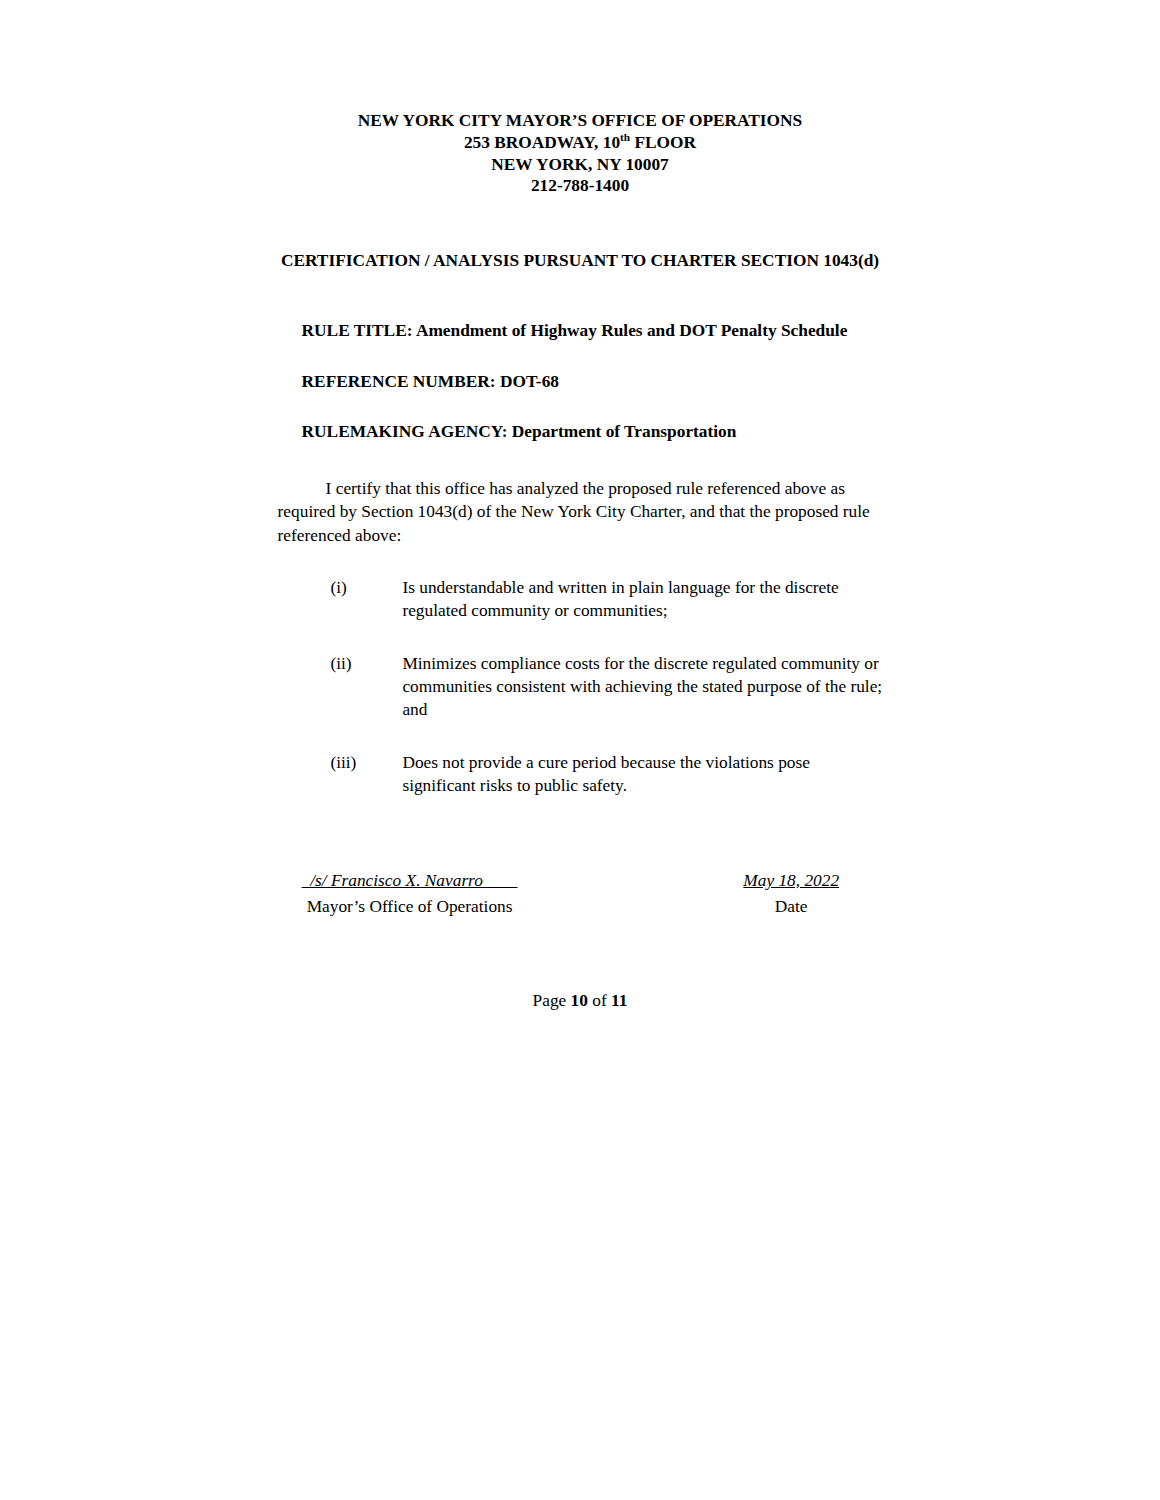NEW YORK CITY MAYOR’S OFFICE OF OPERATIONS 253 BROADWAY, 10th FLOOR NEW YORK, NY 10007 212-788-1400
CERTIFICATION / ANALYSIS PURSUANT TO CHARTER SECTION 1043(d)
RULE TITLE: Amendment of Highway Rules and DOT Penalty Schedule
REFERENCE NUMBER: DOT-68
RULEMAKING AGENCY: Department of Transportation
I certify that this office has analyzed the proposed rule referenced above as required by Section 1043(d) of the New York City Charter, and that the proposed rule referenced above:
(i) Is understandable and written in plain language for the discrete regulated community or communities;
(ii) Minimizes compliance costs for the discrete regulated community or communities consistent with achieving the stated purpose of the rule; and
(iii) Does not provide a cure period because the violations pose significant risks to public safety.
/s/ Francisco X. Navarro
Mayor’s Office of Operations
May 18, 2022
Date
Page 10 of 11